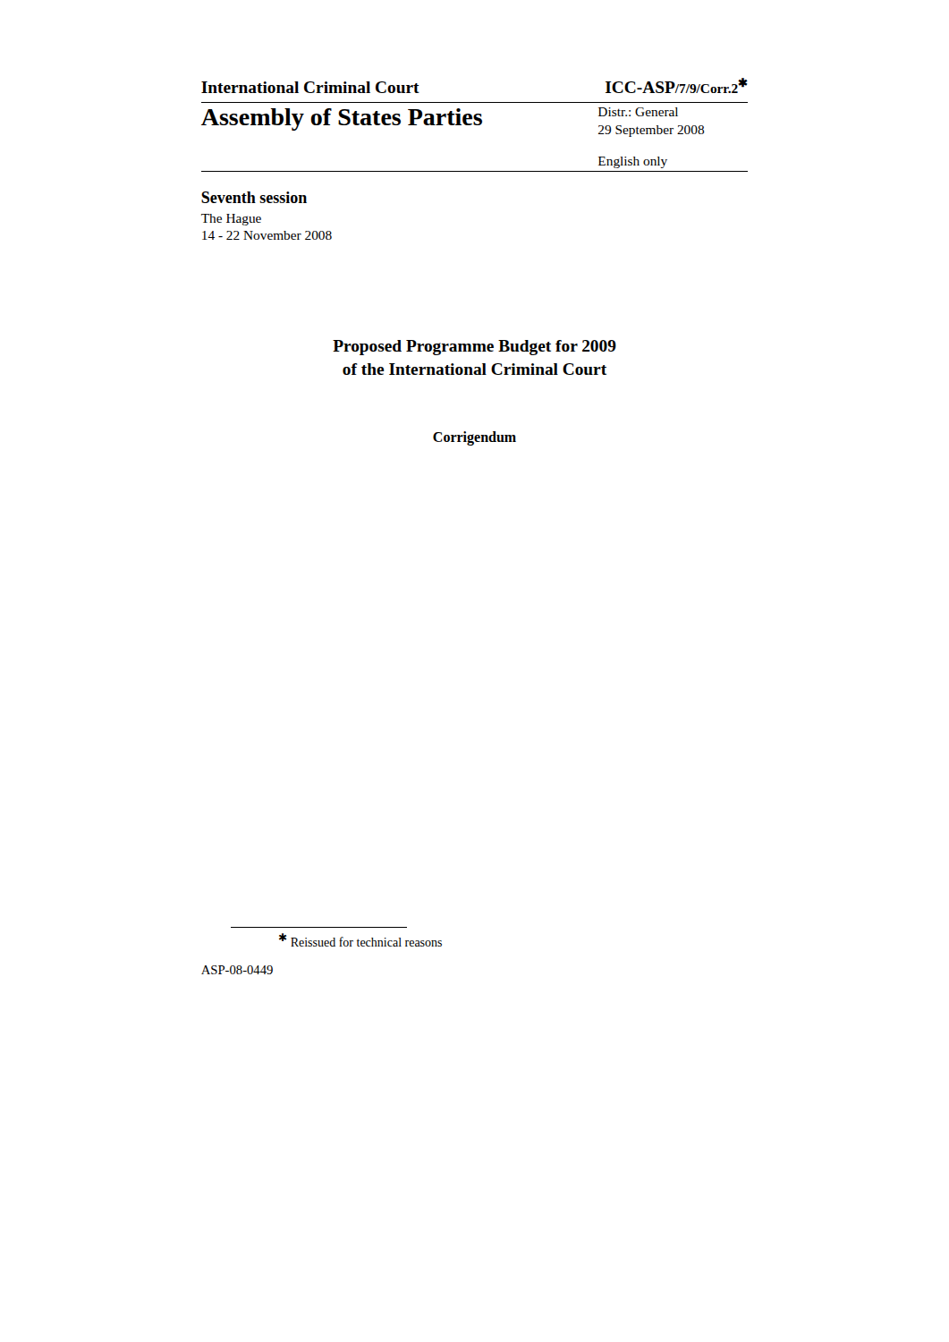| International Criminal Court | ICC-ASP /7/9/Corr.2 ✱ |
| Assembly of States Parties | Distr.: General 29 September 2008 English only |
Seventh session
The Hague
14 - 22 November 2008
Proposed Programme Budget for 2009
of the International Criminal Court
Corrigendum
✱ Reissued for technical reasons
ASP-08-0449